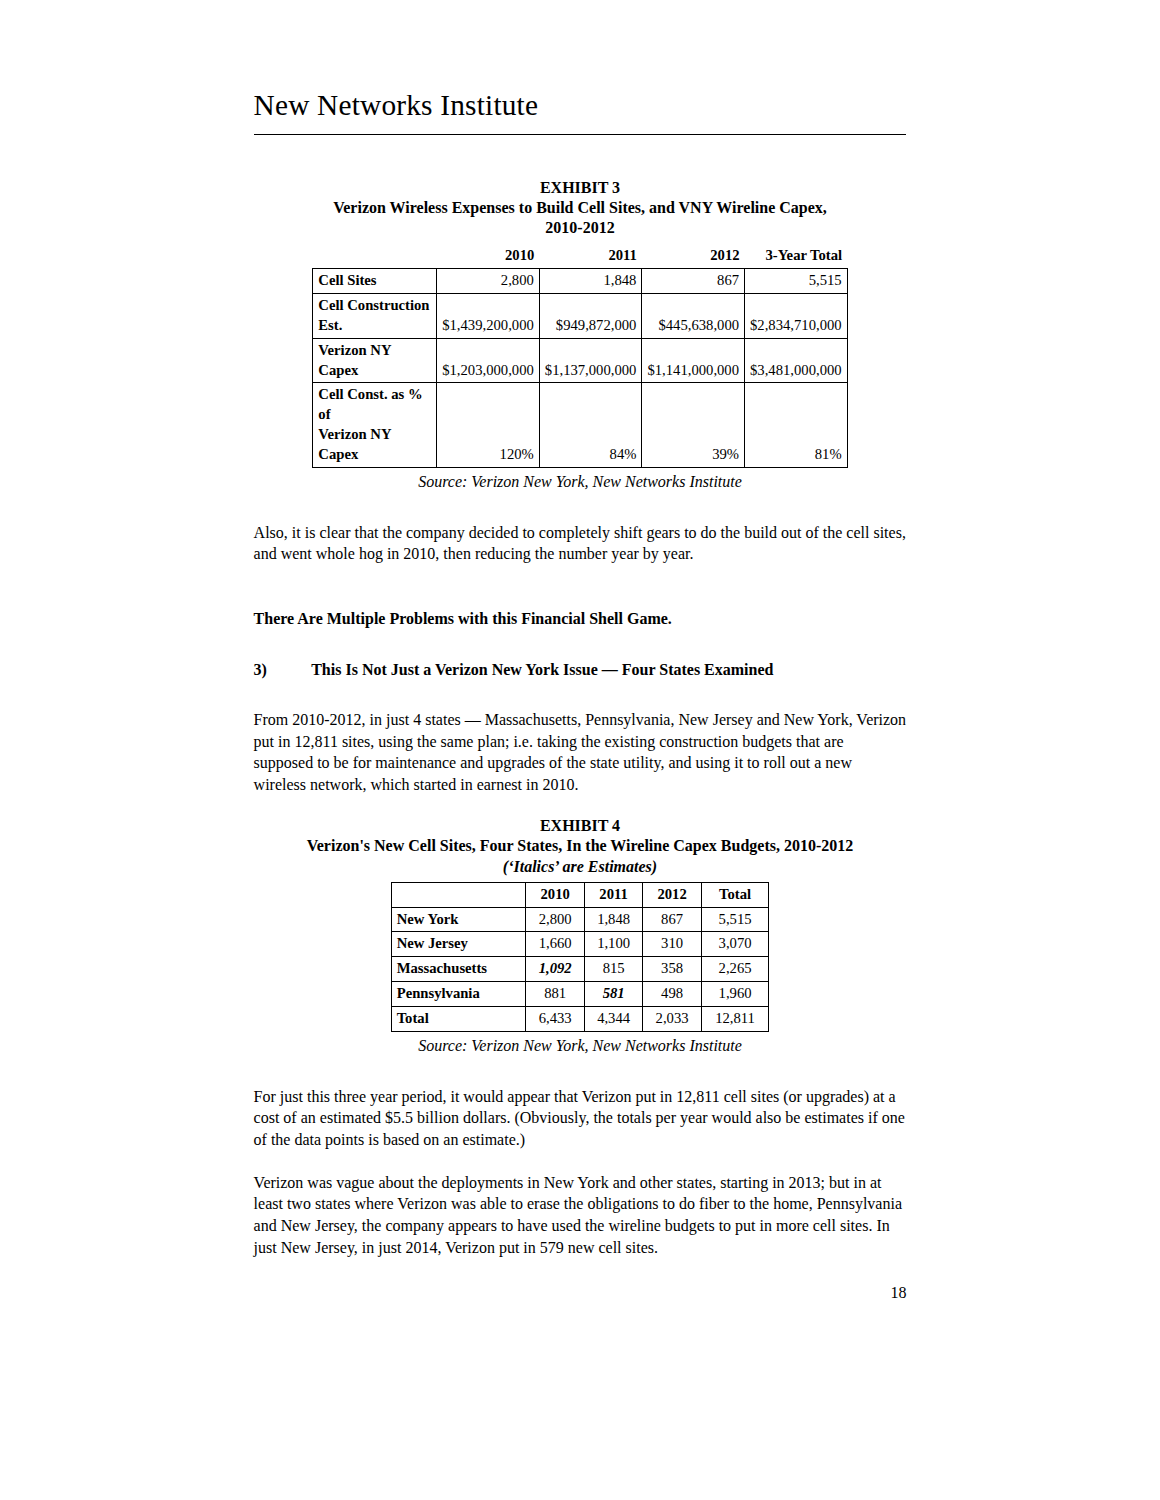New Networks Institute
EXHIBIT 3
Verizon Wireless Expenses to Build Cell Sites, and VNY Wireline Capex,
2010-2012
| | 2010 | 2011 | 2012 | 3-Year Total |
| --- | --- | --- | --- | --- |
| Cell Sites | 2,800 | 1,848 | 867 | 5,515 |
| Cell Construction Est. | $1,439,200,000 | $949,872,000 | $445,638,000 | $2,834,710,000 |
| Verizon NY Capex | $1,203,000,000 | $1,137,000,000 | $1,141,000,000 | $3,481,000,000 |
| Cell Const. as % of Verizon NY Capex | 120% | 84% | 39% | 81% |
Source: Verizon New York, New Networks Institute
Also, it is clear that the company decided to completely shift gears to do the build out of the cell sites, and went whole hog in 2010, then reducing the number year by year.
There Are Multiple Problems with this Financial Shell Game.
3) This Is Not Just a Verizon New York Issue — Four States Examined
From 2010-2012, in just 4 states — Massachusetts, Pennsylvania, New Jersey and New York, Verizon put in 12,811 sites, using the same plan; i.e. taking the existing construction budgets that are supposed to be for maintenance and upgrades of the state utility, and using it to roll out a new wireless network, which started in earnest in 2010.
EXHIBIT 4
Verizon's New Cell Sites, Four States, In the Wireline Capex Budgets, 2010-2012
(‘Italics’ are Estimates)
| | 2010 | 2011 | 2012 | Total |
| --- | --- | --- | --- | --- |
| New York | 2,800 | 1,848 | 867 | 5,515 |
| New Jersey | 1,660 | 1,100 | 310 | 3,070 |
| Massachusetts | 1,092 | 815 | 358 | 2,265 |
| Pennsylvania | 881 | 581 | 498 | 1,960 |
| Total | 6,433 | 4,344 | 2,033 | 12,811 |
Source: Verizon New York, New Networks Institute
For just this three year period, it would appear that Verizon put in 12,811 cell sites (or upgrades) at a cost of an estimated $5.5 billion dollars. (Obviously, the totals per year would also be estimates if one of the data points is based on an estimate.)
Verizon was vague about the deployments in New York and other states, starting in 2013; but in at least two states where Verizon was able to erase the obligations to do fiber to the home, Pennsylvania and New Jersey, the company appears to have used the wireline budgets to put in more cell sites. In just New Jersey, in just 2014, Verizon put in 579 new cell sites.
18